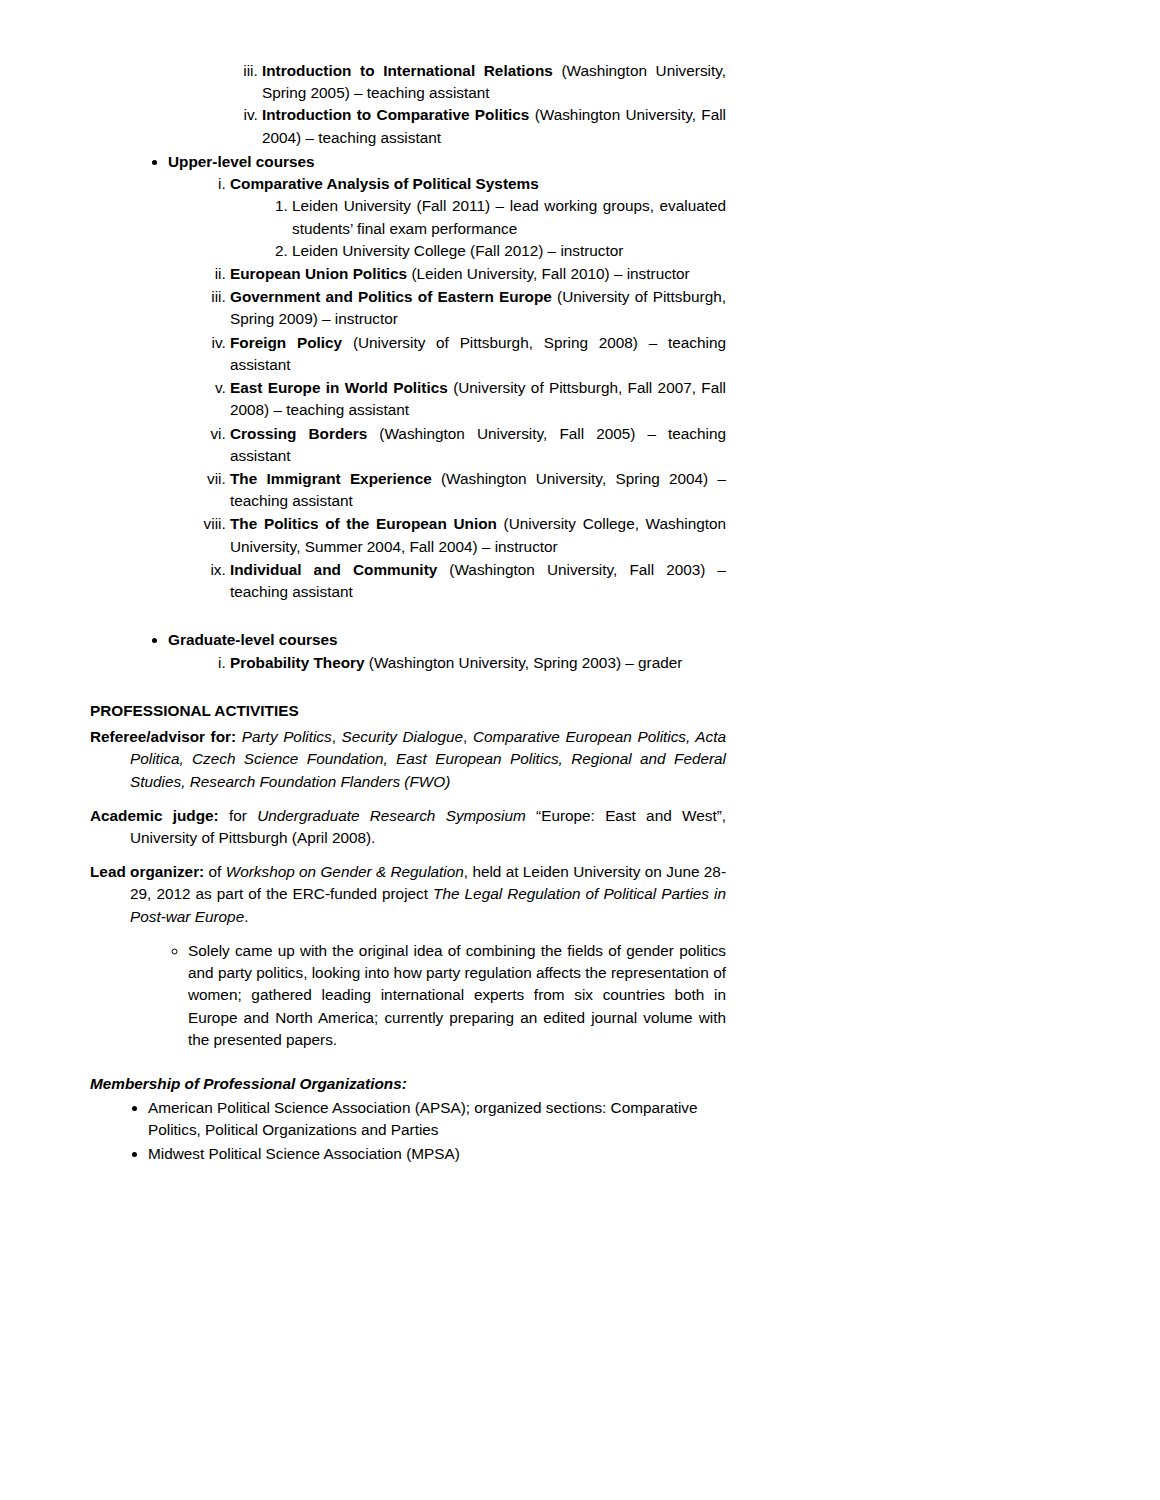Introduction to International Relations (Washington University, Spring 2005) – teaching assistant
Introduction to Comparative Politics (Washington University, Fall 2004) – teaching assistant
Upper-level courses
Comparative Analysis of Political Systems
Leiden University (Fall 2011) – lead working groups, evaluated students’ final exam performance
Leiden University College (Fall 2012) – instructor
European Union Politics (Leiden University, Fall 2010) – instructor
Government and Politics of Eastern Europe (University of Pittsburgh, Spring 2009) – instructor
Foreign Policy (University of Pittsburgh, Spring 2008) – teaching assistant
East Europe in World Politics (University of Pittsburgh, Fall 2007, Fall 2008) – teaching assistant
Crossing Borders (Washington University, Fall 2005) – teaching assistant
The Immigrant Experience (Washington University, Spring 2004) – teaching assistant
The Politics of the European Union (University College, Washington University, Summer 2004, Fall 2004) – instructor
Individual and Community (Washington University, Fall 2003) – teaching assistant
Graduate-level courses
Probability Theory (Washington University, Spring 2003) – grader
PROFESSIONAL ACTIVITIES
Referee/advisor for: Party Politics, Security Dialogue, Comparative European Politics, Acta Politica, Czech Science Foundation, East European Politics, Regional and Federal Studies, Research Foundation Flanders (FWO)
Academic judge: for Undergraduate Research Symposium “Europe: East and West”, University of Pittsburgh (April 2008).
Lead organizer: of Workshop on Gender & Regulation, held at Leiden University on June 28-29, 2012 as part of the ERC-funded project The Legal Regulation of Political Parties in Post-war Europe.
Solely came up with the original idea of combining the fields of gender politics and party politics, looking into how party regulation affects the representation of women; gathered leading international experts from six countries both in Europe and North America; currently preparing an edited journal volume with the presented papers.
Membership of Professional Organizations:
American Political Science Association (APSA); organized sections: Comparative Politics, Political Organizations and Parties
Midwest Political Science Association (MPSA)